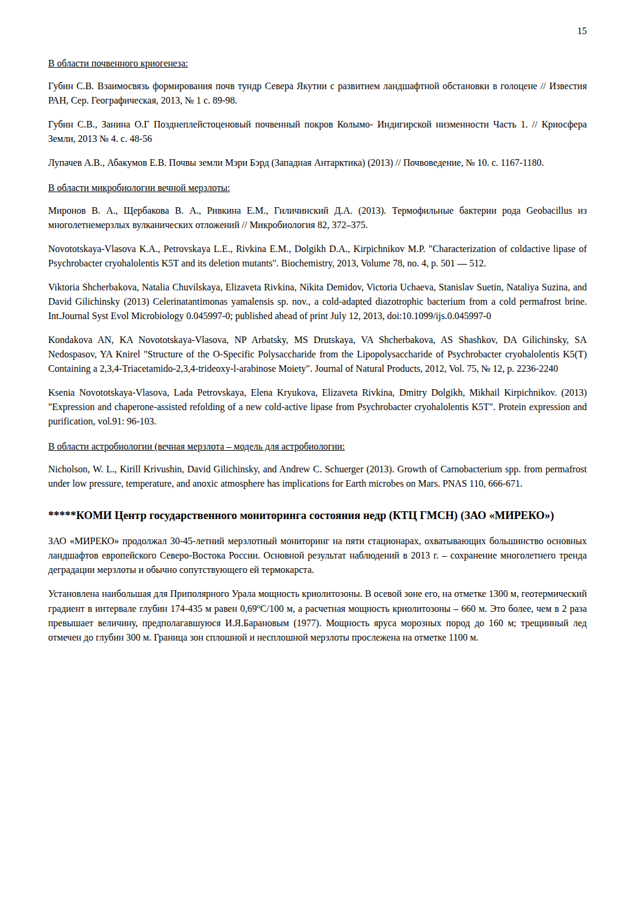15
В области почвенного криогенеза:
Губин С.В. Взаимосвязь формирования почв тундр Севера Якутии с развитием ландшафтной обстановки в голоцене // Известия РАН, Сер. Географическая, 2013, № 1 с. 89-98.
Губин С.В., Занина О.Г Позднеплейстоценовый почвенный покров Колымо- Индигирской низменности Часть 1. // Криосфера Земли, 2013 № 4. с. 48-56
Лупачев А.В., Абакумов Е.В. Почвы земли Мэри Бэрд (Западная Антарктика) (2013) // Почвоведение, № 10. с. 1167-1180.
В области микробиологии вечной мерзлоты:
Миронов В. А., Щербакова В. А., Ривкина Е.М., Гиличинский Д.А. (2013). Термофильные бактерии рода Geobacillus из многолетнемерзлых вулканических отложений // Микробиология 82, 372–375.
Novototskaya-Vlasova K.A., Petrovskaya L.E., Rivkina E.M., Dolgikh D.A., Kirpichnikov M.P. "Characterization of coldactive lipase of Psychrobacter cryohalolentis K5T and its deletion mutants". Biochemistry, 2013, Volume 78, no. 4, p. 501 — 512.
Viktoria Shcherbakova, Natalia Chuvilskaya, Elizaveta Rivkina, Nikita Demidov, Victoria Uchaeva, Stanislav Suetin, Nataliya Suzina, and David Gilichinsky (2013) Celerinatantimonas yamalensis sp. nov., a cold-adapted diazotrophic bacterium from a cold permafrost brine. Int.Journal Syst Evol Microbiology 0.045997-0; published ahead of print July 12, 2013, doi:10.1099/ijs.0.045997-0
Kondakova AN, KA Novototskaya-Vlasova, NP Arbatsky, MS Drutskaya, VA Shcherbakova, AS Shashkov, DA Gilichinsky, SA Nedospasov, YA Knirel "Structure of the O-Specific Polysaccharide from the Lipopolysaccharide of Psychrobacter cryohalolentis K5(T) Containing a 2,3,4-Triacetamido-2,3,4-trideoxy-l-arabinose Moiety". Journal of Natural Products, 2012, Vol. 75, № 12, p. 2236-2240
Ksenia Novototskaya-Vlasova, Lada Petrovskaya, Elena Kryukova, Elizaveta Rivkina, Dmitry Dolgikh, Mikhail Kirpichnikov. (2013) "Expression and chaperone-assisted refolding of a new cold-active lipase from Psychrobacter cryohalolentis K5T". Protein expression and purification, vol.91: 96-103.
В области астробиологии (вечная мерзлота – модель для астробиологии:
Nicholson, W. L., Kirill Krivushin, David Gilichinsky, and Andrew C. Schuerger (2013). Growth of Carnobacterium spp. from permafrost under low pressure, temperature, and anoxic atmosphere has implications for Earth microbes on Mars. PNAS 110, 666-671.
*****КОМИ Центр государственного мониторинга состояния недр (КТЦ ГМСН) (ЗАО «МИРЕКО»)
ЗАО «МИРЕКО» продолжал 30-45-летний мерзлотный мониторинг на пяти стационарах, охватывающих большинство основных ландшафтов европейского Северо-Востока России. Основной результат наблюдений в 2013 г. – сохранение многолетнего тренда деградации мерзлоты и обычно сопутствующего ей термокарста.
Установлена наибольшая для Приполярного Урала мощность криолитозоны. В осевой зоне его, на отметке 1300 м, геотермический градиент в интервале глубин 174-435 м равен 0,69оС/100 м, а расчетная мощность криолитозоны – 660 м. Это более, чем в 2 раза превышает величину, предполагавшуюся И.Я.Барановым (1977). Мощность яруса морозных пород до 160 м; трещинный лед отмечен до глубин 300 м. Граница зон сплошной и несплошной мерзлоты прослежена на отметке 1100 м.